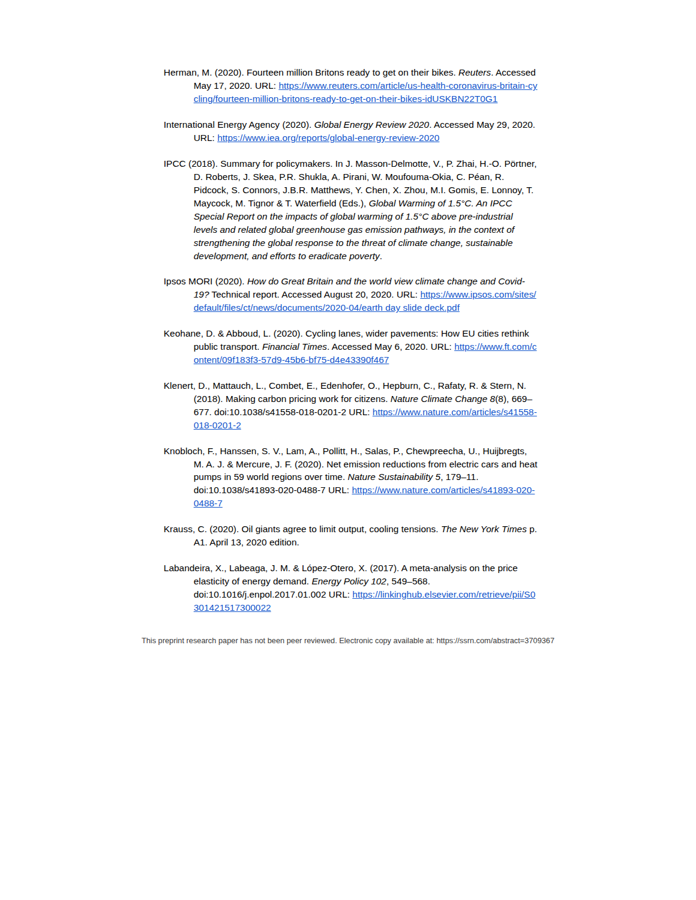Herman, M. (2020). Fourteen million Britons ready to get on their bikes. Reuters. Accessed May 17, 2020. URL: https://www.reuters.com/article/us-health-coronavirus-britain-cycling/fourteen-million-britons-ready-to-get-on-their-bikes-idUSKBN22T0G1
International Energy Agency (2020). Global Energy Review 2020. Accessed May 29, 2020. URL: https://www.iea.org/reports/global-energy-review-2020
IPCC (2018). Summary for policymakers. In J. Masson-Delmotte, V., P. Zhai, H.-O. Pörtner, D. Roberts, J. Skea, P.R. Shukla, A. Pirani, W. Moufouma-Okia, C. Péan, R. Pidcock, S. Connors, J.B.R. Matthews, Y. Chen, X. Zhou, M.I. Gomis, E. Lonnoy, T. Maycock, M. Tignor & T. Waterfield (Eds.), Global Warming of 1.5°C. An IPCC Special Report on the impacts of global warming of 1.5°C above pre-industrial levels and related global greenhouse gas emission pathways, in the context of strengthening the global response to the threat of climate change, sustainable development, and efforts to eradicate poverty.
Ipsos MORI (2020). How do Great Britain and the world view climate change and Covid-19? Technical report. Accessed August 20, 2020. URL: https://www.ipsos.com/sites/default/files/ct/news/documents/2020-04/earth day slide deck.pdf
Keohane, D. & Abboud, L. (2020). Cycling lanes, wider pavements: How EU cities rethink public transport. Financial Times. Accessed May 6, 2020. URL: https://www.ft.com/content/09f183f3-57d9-45b6-bf75-d4e43390f467
Klenert, D., Mattauch, L., Combet, E., Edenhofer, O., Hepburn, C., Rafaty, R. & Stern, N. (2018). Making carbon pricing work for citizens. Nature Climate Change 8(8), 669–677. doi:10.1038/s41558-018-0201-2 URL: https://www.nature.com/articles/s41558-018-0201-2
Knobloch, F., Hanssen, S. V., Lam, A., Pollitt, H., Salas, P., Chewpreecha, U., Huijbregts, M. A. J. & Mercure, J. F. (2020). Net emission reductions from electric cars and heat pumps in 59 world regions over time. Nature Sustainability 5, 179–11. doi:10.1038/s41893-020-0488-7 URL: https://www.nature.com/articles/s41893-020-0488-7
Krauss, C. (2020). Oil giants agree to limit output, cooling tensions. The New York Times p. A1. April 13, 2020 edition.
Labandeira, X., Labeaga, J. M. & López-Otero, X. (2017). A meta-analysis on the price elasticity of energy demand. Energy Policy 102, 549–568. doi:10.1016/j.enpol.2017.01.002 URL: https://linkinghub.elsevier.com/retrieve/pii/S0301421517300022
This preprint research paper has not been peer reviewed. Electronic copy available at: https://ssrn.com/abstract=3709367